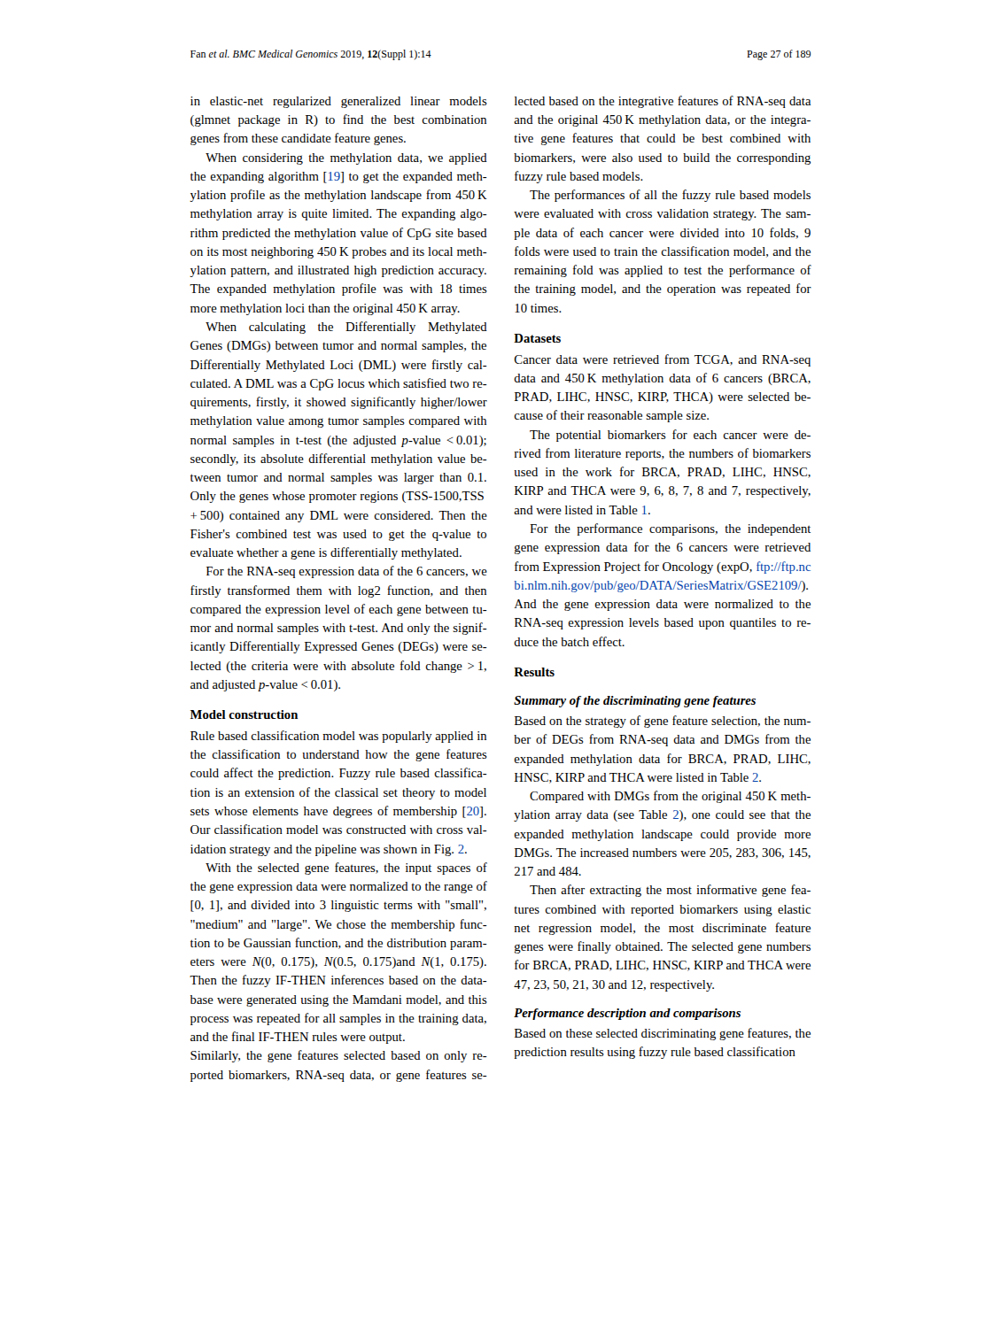Fan et al. BMC Medical Genomics 2019, 12(Suppl 1):14 Page 27 of 189
in elastic-net regularized generalized linear models (glmnet package in R) to find the best combination genes from these candidate feature genes.
When considering the methylation data, we applied the expanding algorithm [19] to get the expanded methylation profile as the methylation landscape from 450 K methylation array is quite limited. The expanding algorithm predicted the methylation value of CpG site based on its most neighboring 450 K probes and its local methylation pattern, and illustrated high prediction accuracy. The expanded methylation profile was with 18 times more methylation loci than the original 450 K array.
When calculating the Differentially Methylated Genes (DMGs) between tumor and normal samples, the Differentially Methylated Loci (DML) were firstly calculated. A DML was a CpG locus which satisfied two requirements, firstly, it showed significantly higher/lower methylation value among tumor samples compared with normal samples in t-test (the adjusted p-value < 0.01); secondly, its absolute differential methylation value between tumor and normal samples was larger than 0.1. Only the genes whose promoter regions (TSS-1500,TSS + 500) contained any DML were considered. Then the Fisher's combined test was used to get the q-value to evaluate whether a gene is differentially methylated.
For the RNA-seq expression data of the 6 cancers, we firstly transformed them with log2 function, and then compared the expression level of each gene between tumor and normal samples with t-test. And only the significantly Differentially Expressed Genes (DEGs) were selected (the criteria were with absolute fold change > 1, and adjusted p-value < 0.01).
Model construction
Rule based classification model was popularly applied in the classification to understand how the gene features could affect the prediction. Fuzzy rule based classification is an extension of the classical set theory to model sets whose elements have degrees of membership [20]. Our classification model was constructed with cross validation strategy and the pipeline was shown in Fig. 2.
With the selected gene features, the input spaces of the gene expression data were normalized to the range of [0, 1], and divided into 3 linguistic terms with "small", "medium" and "large". We chose the membership function to be Gaussian function, and the distribution parameters were N(0, 0.175), N(0.5, 0.175)and N(1, 0.175). Then the fuzzy IF-THEN inferences based on the database were generated using the Mamdani model, and this process was repeated for all samples in the training data, and the final IF-THEN rules were output.
Similarly, the gene features selected based on only reported biomarkers, RNA-seq data, or gene features selected based on the integrative features of RNA-seq data and the original 450 K methylation data, or the integrative gene features that could be best combined with biomarkers, were also used to build the corresponding fuzzy rule based models.
The performances of all the fuzzy rule based models were evaluated with cross validation strategy. The sample data of each cancer were divided into 10 folds, 9 folds were used to train the classification model, and the remaining fold was applied to test the performance of the training model, and the operation was repeated for 10 times.
Datasets
Cancer data were retrieved from TCGA, and RNA-seq data and 450 K methylation data of 6 cancers (BRCA, PRAD, LIHC, HNSC, KIRP, THCA) were selected because of their reasonable sample size.
The potential biomarkers for each cancer were derived from literature reports, the numbers of biomarkers used in the work for BRCA, PRAD, LIHC, HNSC, KIRP and THCA were 9, 6, 8, 7, 8 and 7, respectively, and were listed in Table 1.
For the performance comparisons, the independent gene expression data for the 6 cancers were retrieved from Expression Project for Oncology (expO, ftp://ftp.ncbi.nlm.nih.gov/pub/geo/DATA/SeriesMatrix/GSE2109/). And the gene expression data were normalized to the RNA-seq expression levels based upon quantiles to reduce the batch effect.
Results
Summary of the discriminating gene features
Based on the strategy of gene feature selection, the number of DEGs from RNA-seq data and DMGs from the expanded methylation data for BRCA, PRAD, LIHC, HNSC, KIRP and THCA were listed in Table 2.
Compared with DMGs from the original 450 K methylation array data (see Table 2), one could see that the expanded methylation landscape could provide more DMGs. The increased numbers were 205, 283, 306, 145, 217 and 484.
Then after extracting the most informative gene features combined with reported biomarkers using elastic net regression model, the most discriminate feature genes were finally obtained. The selected gene numbers for BRCA, PRAD, LIHC, HNSC, KIRP and THCA were 47, 23, 50, 21, 30 and 12, respectively.
Performance description and comparisons
Based on these selected discriminating gene features, the prediction results using fuzzy rule based classification